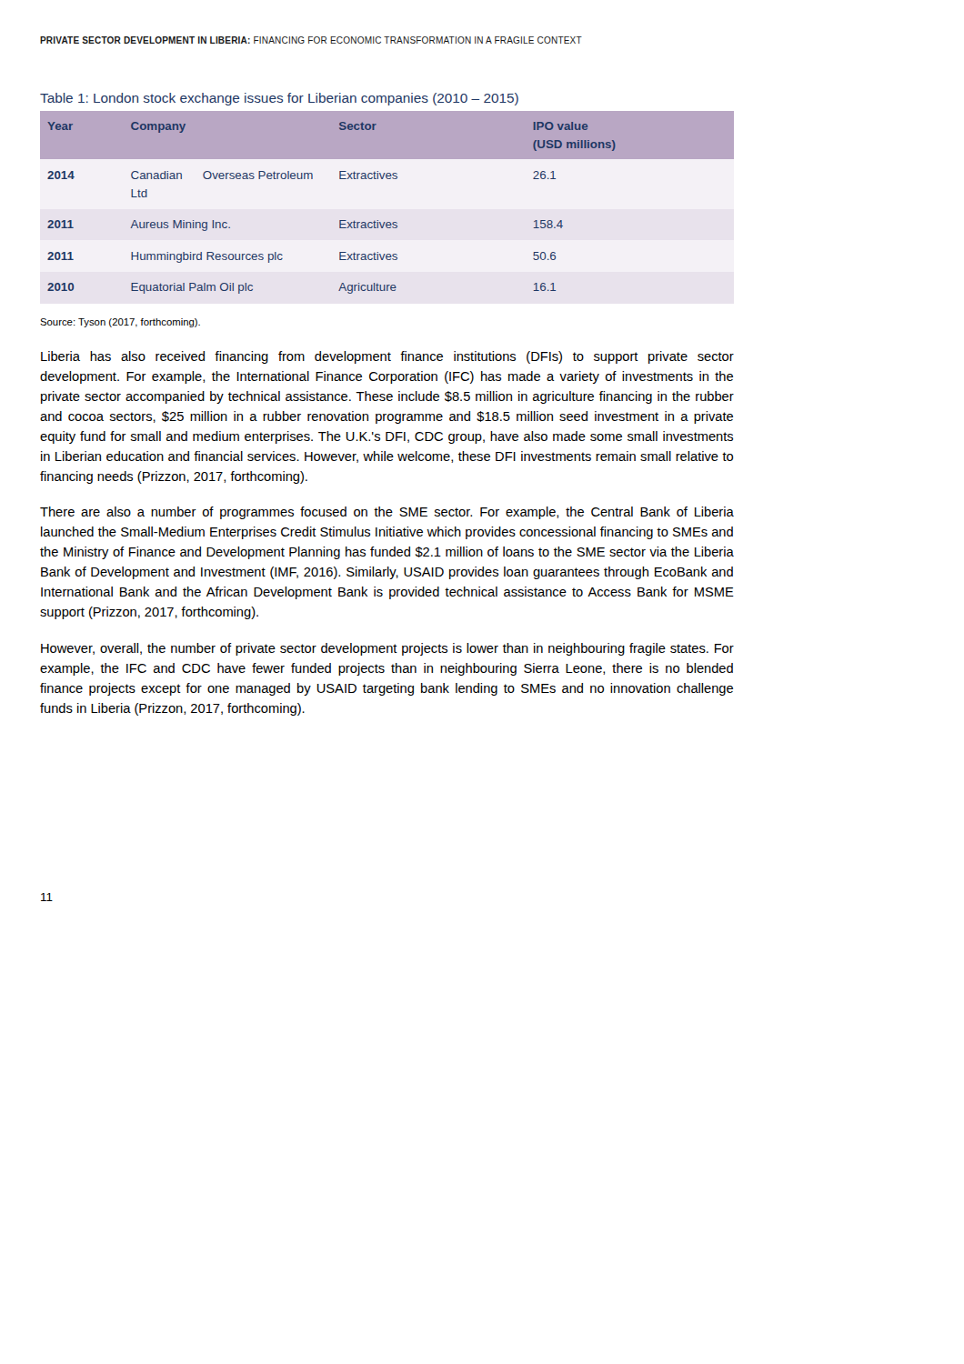PRIVATE SECTOR DEVELOPMENT IN LIBERIA: FINANCING FOR ECONOMIC TRANSFORMATION IN A FRAGILE CONTEXT
Table 1: London stock exchange issues for Liberian companies (2010 – 2015)
| Year | Company | Sector | IPO value (USD millions) |
| --- | --- | --- | --- |
| 2014 | Canadian Overseas Petroleum Ltd | Extractives | 26.1 |
| 2011 | Aureus Mining Inc. | Extractives | 158.4 |
| 2011 | Hummingbird Resources plc | Extractives | 50.6 |
| 2010 | Equatorial Palm Oil plc | Agriculture | 16.1 |
Source: Tyson (2017, forthcoming).
Liberia has also received financing from development finance institutions (DFIs) to support private sector development. For example, the International Finance Corporation (IFC) has made a variety of investments in the private sector accompanied by technical assistance. These include $8.5 million in agriculture financing in the rubber and cocoa sectors, $25 million in a rubber renovation programme and $18.5 million seed investment in a private equity fund for small and medium enterprises. The U.K.'s DFI, CDC group, have also made some small investments in Liberian education and financial services. However, while welcome, these DFI investments remain small relative to financing needs (Prizzon, 2017, forthcoming).
There are also a number of programmes focused on the SME sector. For example, the Central Bank of Liberia launched the Small-Medium Enterprises Credit Stimulus Initiative which provides concessional financing to SMEs and the Ministry of Finance and Development Planning has funded $2.1 million of loans to the SME sector via the Liberia Bank of Development and Investment (IMF, 2016). Similarly, USAID provides loan guarantees through EcoBank and International Bank and the African Development Bank is provided technical assistance to Access Bank for MSME support (Prizzon, 2017, forthcoming).
However, overall, the number of private sector development projects is lower than in neighbouring fragile states. For example, the IFC and CDC have fewer funded projects than in neighbouring Sierra Leone, there is no blended finance projects except for one managed by USAID targeting bank lending to SMEs and no innovation challenge funds in Liberia (Prizzon, 2017, forthcoming).
11